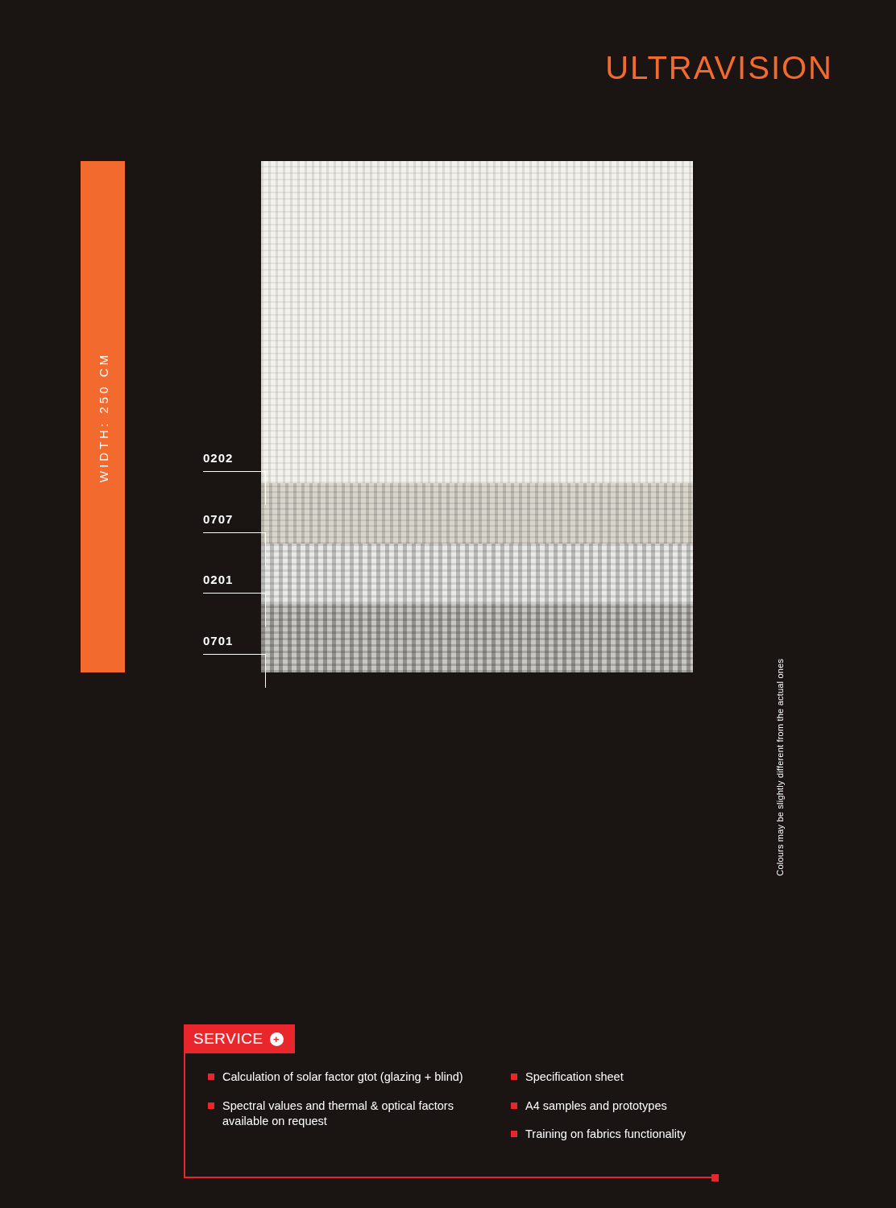Ultravision
WIDTH: 250 CM
0202
0707
0201
0701
Colours may be slightly different from the actual ones
SERVICE +
Calculation of solar factor gtot (glazing + blind)
Spectral values and thermal & optical factors available on request
Specification sheet
A4 samples and prototypes
Training on fabrics functionality